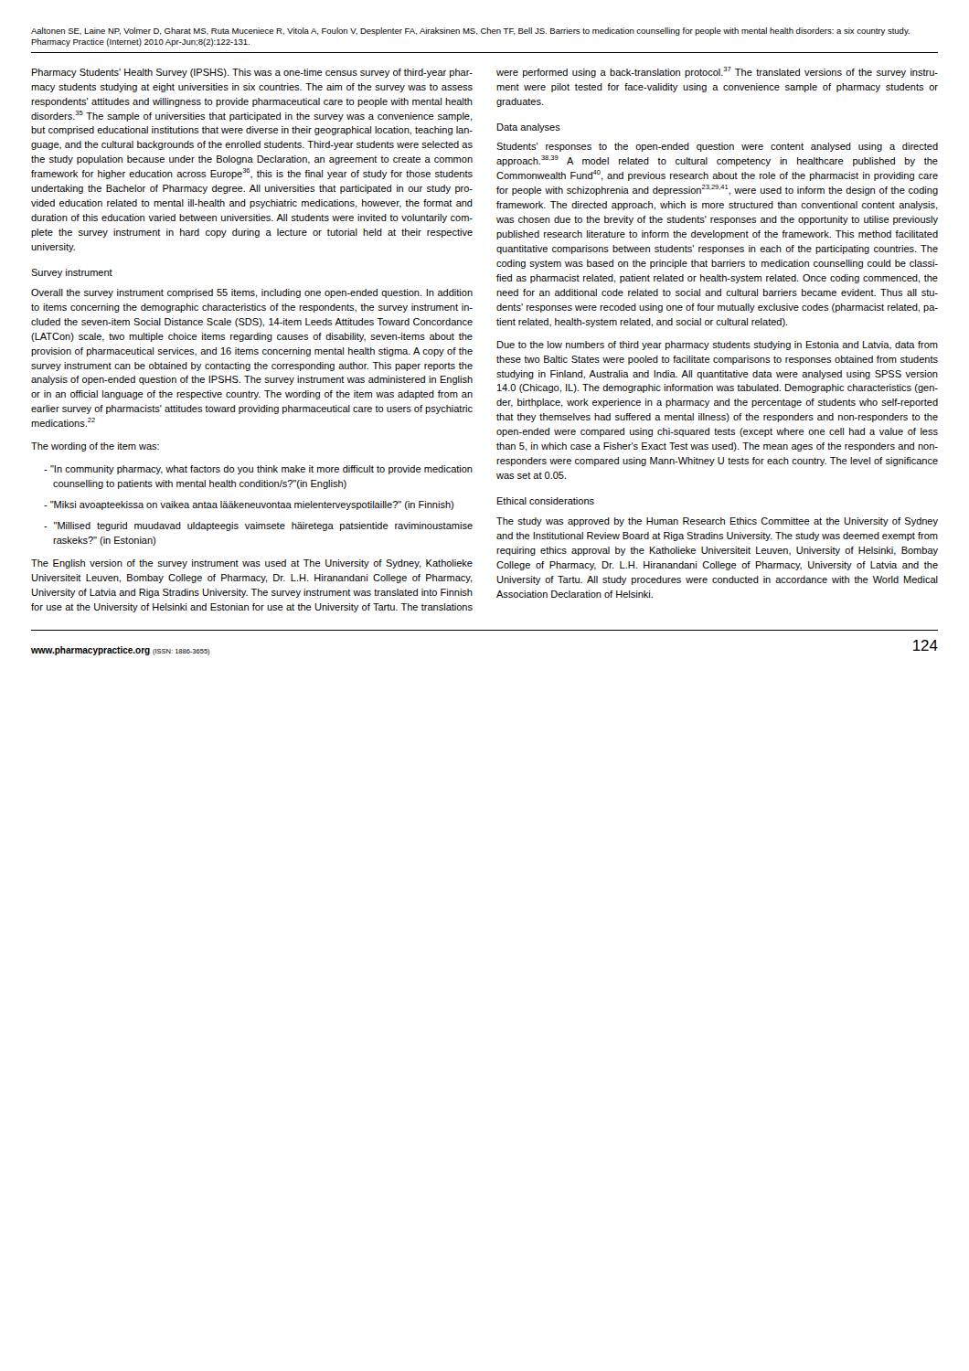Aaltonen SE, Laine NP, Volmer D, Gharat MS, Ruta Muceniece R, Vitola A, Foulon V, Desplenter FA, Airaksinen MS, Chen TF, Bell JS. Barriers to medication counselling for people with mental health disorders: a six country study. Pharmacy Practice (Internet) 2010 Apr-Jun;8(2):122-131.
Pharmacy Students' Health Survey (IPSHS). This was a one-time census survey of third-year pharmacy students studying at eight universities in six countries. The aim of the survey was to assess respondents' attitudes and willingness to provide pharmaceutical care to people with mental health disorders.35 The sample of universities that participated in the survey was a convenience sample, but comprised educational institutions that were diverse in their geographical location, teaching language, and the cultural backgrounds of the enrolled students. Third-year students were selected as the study population because under the Bologna Declaration, an agreement to create a common framework for higher education across Europe36, this is the final year of study for those students undertaking the Bachelor of Pharmacy degree. All universities that participated in our study provided education related to mental ill-health and psychiatric medications, however, the format and duration of this education varied between universities. All students were invited to voluntarily complete the survey instrument in hard copy during a lecture or tutorial held at their respective university.
Survey instrument
Overall the survey instrument comprised 55 items, including one open-ended question. In addition to items concerning the demographic characteristics of the respondents, the survey instrument included the seven-item Social Distance Scale (SDS), 14-item Leeds Attitudes Toward Concordance (LATCon) scale, two multiple choice items regarding causes of disability, seven-items about the provision of pharmaceutical services, and 16 items concerning mental health stigma. A copy of the survey instrument can be obtained by contacting the corresponding author. This paper reports the analysis of open-ended question of the IPSHS. The survey instrument was administered in English or in an official language of the respective country. The wording of the item was adapted from an earlier survey of pharmacists' attitudes toward providing pharmaceutical care to users of psychiatric medications.22
The wording of the item was:
- "In community pharmacy, what factors do you think make it more difficult to provide medication counselling to patients with mental health condition/s?"(in English)
- "Miksi avoapteekissa on vaikea antaa lääkeneuvontaa mielenterveyspotilaille?" (in Finnish)
- "Millised tegurid muudavad uldapteegis vaimsete häiretega patsientide raviminoustamise raskeks?" (in Estonian)
The English version of the survey instrument was used at The University of Sydney, Katholieke Universiteit Leuven, Bombay College of Pharmacy, Dr. L.H. Hiranandani College of Pharmacy, University of Latvia and Riga Stradins University. The survey instrument was translated into Finnish for use at the University of Helsinki and Estonian for use at the University of Tartu. The translations were performed using a back-translation protocol.37 The translated versions of the survey instrument were pilot tested for face-validity using a convenience sample of pharmacy students or graduates.
Data analyses
Students' responses to the open-ended question were content analysed using a directed approach.38,39 A model related to cultural competency in healthcare published by the Commonwealth Fund40, and previous research about the role of the pharmacist in providing care for people with schizophrenia and depression23,29,41, were used to inform the design of the coding framework. The directed approach, which is more structured than conventional content analysis, was chosen due to the brevity of the students' responses and the opportunity to utilise previously published research literature to inform the development of the framework. This method facilitated quantitative comparisons between students' responses in each of the participating countries. The coding system was based on the principle that barriers to medication counselling could be classified as pharmacist related, patient related or health-system related. Once coding commenced, the need for an additional code related to social and cultural barriers became evident. Thus all students' responses were recoded using one of four mutually exclusive codes (pharmacist related, patient related, health-system related, and social or cultural related).
Due to the low numbers of third year pharmacy students studying in Estonia and Latvia, data from these two Baltic States were pooled to facilitate comparisons to responses obtained from students studying in Finland, Australia and India. All quantitative data were analysed using SPSS version 14.0 (Chicago, IL). The demographic information was tabulated. Demographic characteristics (gender, birthplace, work experience in a pharmacy and the percentage of students who self-reported that they themselves had suffered a mental illness) of the responders and non-responders to the open-ended were compared using chi-squared tests (except where one cell had a value of less than 5, in which case a Fisher's Exact Test was used). The mean ages of the responders and non-responders were compared using Mann-Whitney U tests for each country. The level of significance was set at 0.05.
Ethical considerations
The study was approved by the Human Research Ethics Committee at the University of Sydney and the Institutional Review Board at Riga Stradins University. The study was deemed exempt from requiring ethics approval by the Katholieke Universiteit Leuven, University of Helsinki, Bombay College of Pharmacy, Dr. L.H. Hiranandani College of Pharmacy, University of Latvia and the University of Tartu. All study procedures were conducted in accordance with the World Medical Association Declaration of Helsinki.
www.pharmacypractice.org (ISSN: 1886-3655)
124